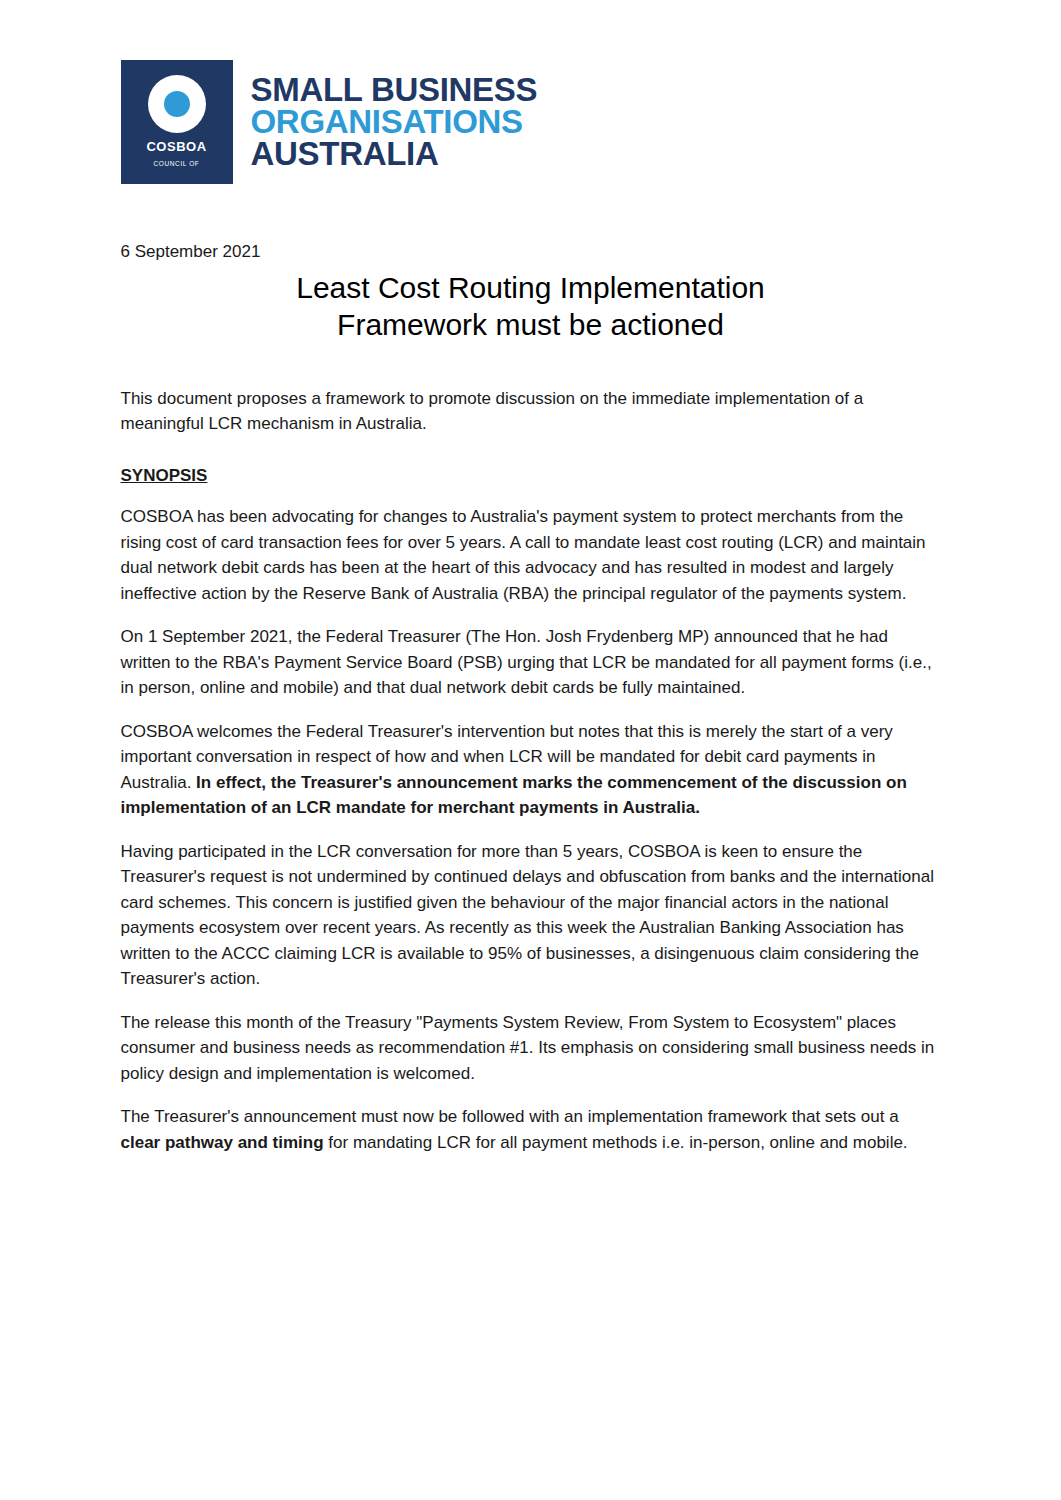COSBOA
Council of
SMALL BUSINESS ORGANISATIONS AUSTRALIA
6 September 2021
Least Cost Routing Implementation
Framework must be actioned
This document proposes a framework to promote discussion on the immediate implementation of a meaningful LCR mechanism in Australia.
SYNOPSIS
COSBOA has been advocating for changes to Australia's payment system to protect merchants from the rising cost of card transaction fees for over 5 years. A call to mandate least cost routing (LCR) and maintain dual network debit cards has been at the heart of this advocacy and has resulted in modest and largely ineffective action by the Reserve Bank of Australia (RBA) the principal regulator of the payments system.
On 1 September 2021, the Federal Treasurer (The Hon. Josh Frydenberg MP) announced that he had written to the RBA's Payment Service Board (PSB) urging that LCR be mandated for all payment forms (i.e., in person, online and mobile) and that dual network debit cards be fully maintained.
COSBOA welcomes the Federal Treasurer's intervention but notes that this is merely the start of a very important conversation in respect of how and when LCR will be mandated for debit card payments in Australia. In effect, the Treasurer's announcement marks the commencement of the discussion on implementation of an LCR mandate for merchant payments in Australia.
Having participated in the LCR conversation for more than 5 years, COSBOA is keen to ensure the Treasurer's request is not undermined by continued delays and obfuscation from banks and the international card schemes. This concern is justified given the behaviour of the major financial actors in the national payments ecosystem over recent years. As recently as this week the Australian Banking Association has written to the ACCC claiming LCR is available to 95% of businesses, a disingenuous claim considering the Treasurer's action.
The release this month of the Treasury "Payments System Review, From System to Ecosystem" places consumer and business needs as recommendation #1. Its emphasis on considering small business needs in policy design and implementation is welcomed.
The Treasurer's announcement must now be followed with an implementation framework that sets out a clear pathway and timing for mandating LCR for all payment methods i.e. in-person, online and mobile.